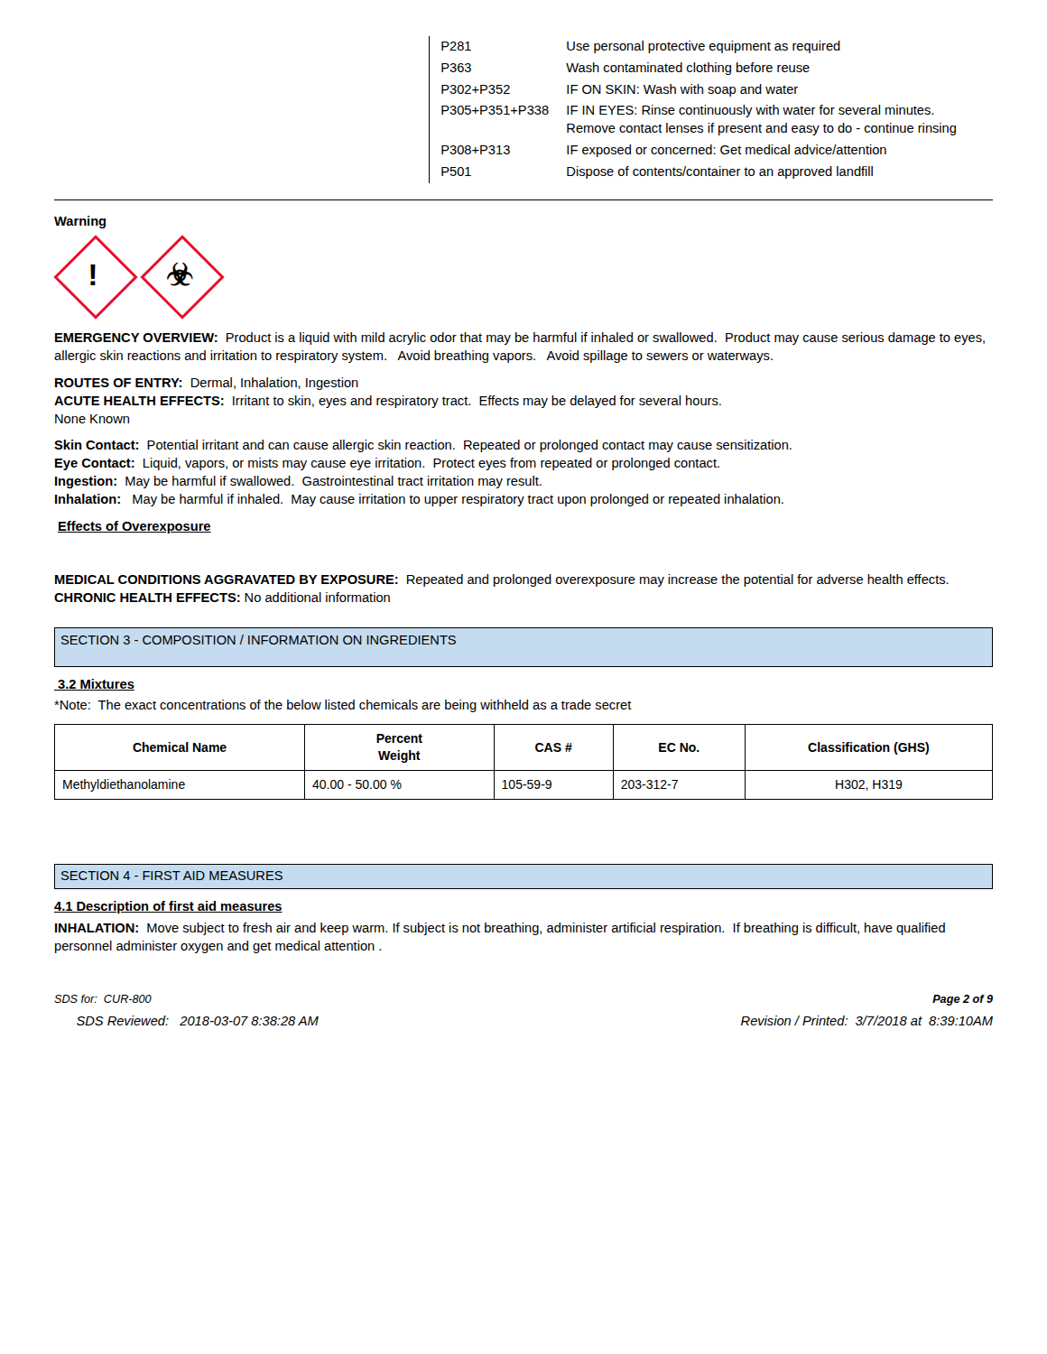| | P281 | Use personal protective equipment as required |
| | P363 | Wash contaminated clothing before reuse |
| | P302+P352 | IF ON SKIN: Wash with soap and water |
| | P305+P351+P338 | IF IN EYES: Rinse continuously with water for several minutes. Remove contact lenses if present and easy to do - continue rinsing |
| | P308+P313 | IF exposed or concerned: Get medical advice/attention |
| | P501 | Dispose of contents/container to an approved landfill |
Warning
! ☣
EMERGENCY OVERVIEW: Product is a liquid with mild acrylic odor that may be harmful if inhaled or swallowed. Product may cause serious damage to eyes, allergic skin reactions and irritation to respiratory system. Avoid breathing vapors. Avoid spillage to sewers or waterways.
ROUTES OF ENTRY: Dermal, Inhalation, Ingestion
ACUTE HEALTH EFFECTS: Irritant to skin, eyes and respiratory tract. Effects may be delayed for several hours.
None Known
Skin Contact: Potential irritant and can cause allergic skin reaction. Repeated or prolonged contact may cause sensitization.
Eye Contact: Liquid, vapors, or mists may cause eye irritation. Protect eyes from repeated or prolonged contact.
Ingestion: May be harmful if swallowed. Gastrointestinal tract irritation may result.
Inhalation: May be harmful if inhaled. May cause irritation to upper respiratory tract upon prolonged or repeated inhalation.
Effects of Overexposure
MEDICAL CONDITIONS AGGRAVATED BY EXPOSURE: Repeated and prolonged overexposure may increase the potential for adverse health effects.
CHRONIC HEALTH EFFECTS: No additional information
SECTION 3 - COMPOSITION / INFORMATION ON INGREDIENTS
3.2 Mixtures
*Note: The exact concentrations of the below listed chemicals are being withheld as a trade secret
| Chemical Name | Percent Weight | CAS # | EC No. | Classification (GHS) |
| --- | --- | --- | --- | --- |
| Methyldiethanolamine | 40.00 - 50.00 % | 105-59-9 | 203-312-7 | H302, H319 |
SECTION 4 - FIRST AID MEASURES
4.1 Description of first aid measures
INHALATION: Move subject to fresh air and keep warm. If subject is not breathing, administer artificial respiration. If breathing is difficult, have qualified personnel administer oxygen and get medical attention .
SDS for: CUR-800
Page 2 of 9
SDS Reviewed: 2018-03-07 8:38:28 AM
Revision / Printed: 3/7/2018 at 8:39:10AM